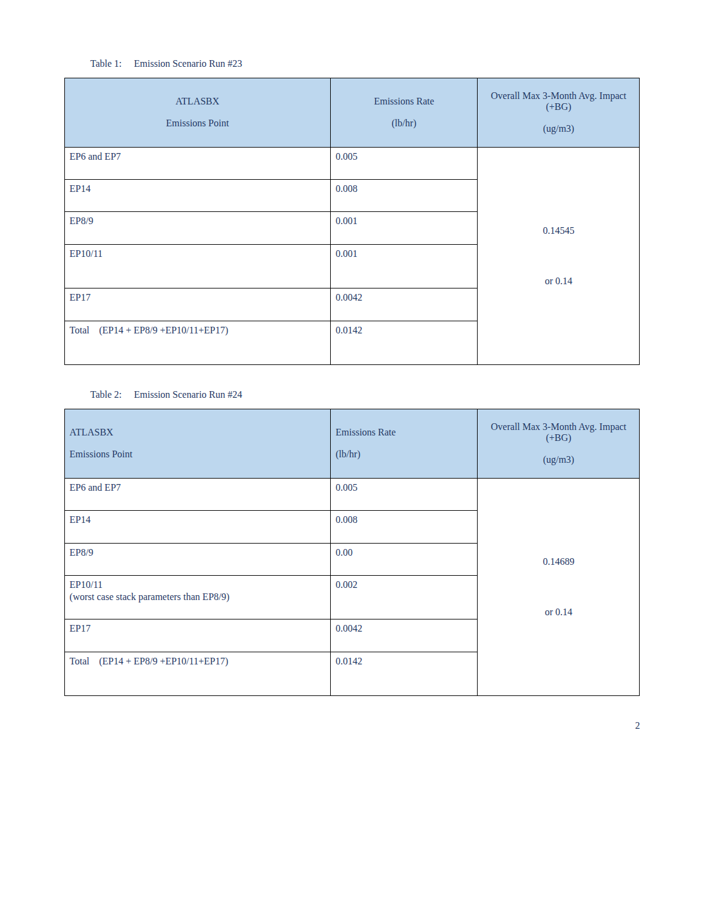Table 1: Emission Scenario Run #23
| ATLASBX Emissions Point | Emissions Rate (lb/hr) | Overall Max 3-Month Avg. Impact (+BG) (ug/m3) |
| --- | --- | --- |
| EP6 and EP7 | 0.005 | 0.14545 or 0.14 |
| EP14 | 0.008 |
| EP8/9 | 0.001 |
| EP10/11 | 0.001 |
| EP17 | 0.0042 |
| Total (EP14 + EP8/9 +EP10/11+EP17) | 0.0142 |
Table 2: Emission Scenario Run #24
| ATLASBX Emissions Point | Emissions Rate (lb/hr) | Overall Max 3-Month Avg. Impact (+BG) (ug/m3) |
| --- | --- | --- |
| EP6 and EP7 | 0.005 | 0.14689 or 0.14 |
| EP14 | 0.008 |
| EP8/9 | 0.00 |
| EP10/11 (worst case stack parameters than EP8/9) | 0.002 |
| EP17 | 0.0042 |
| Total (EP14 + EP8/9 +EP10/11+EP17) | 0.0142 |
2